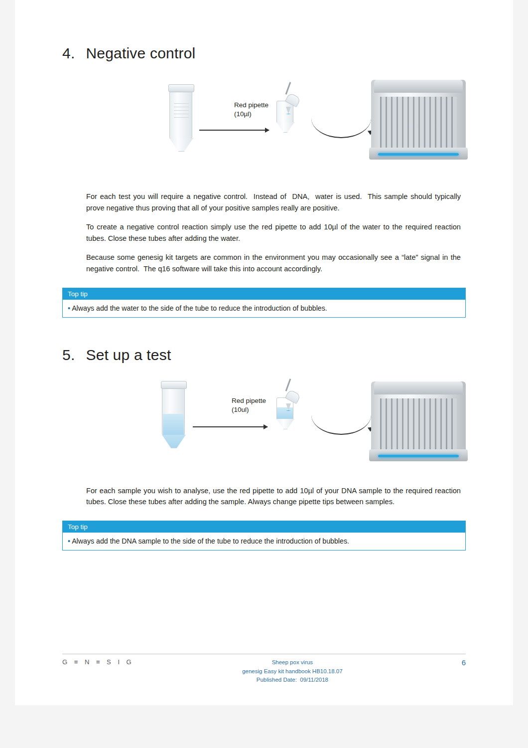4. Negative control
Red pipette
(10µl)
For each test you will require a negative control. Instead of DNA, water is used. This sample should typically prove negative thus proving that all of your positive samples really are positive.
To create a negative control reaction simply use the red pipette to add 10µl of the water to the required reaction tubes. Close these tubes after adding the water.
Because some genesig kit targets are common in the environment you may occasionally see a “late” signal in the negative control. The q16 software will take this into account accordingly.
Top tip
• Always add the water to the side of the tube to reduce the introduction of bubbles.
5. Set up a test
Red pipette
(10ul)
For each sample you wish to analyse, use the red pipette to add 10µl of your DNA sample to the required reaction tubes. Close these tubes after adding the sample. Always change pipette tips between samples.
Top tip
• Always add the DNA sample to the side of the tube to reduce the introduction of bubbles.
G ≡ N ≡ S I G
Sheep pox virus
genesig Easy kit handbook HB10.18.07
Published Date: 09/11/2018
6